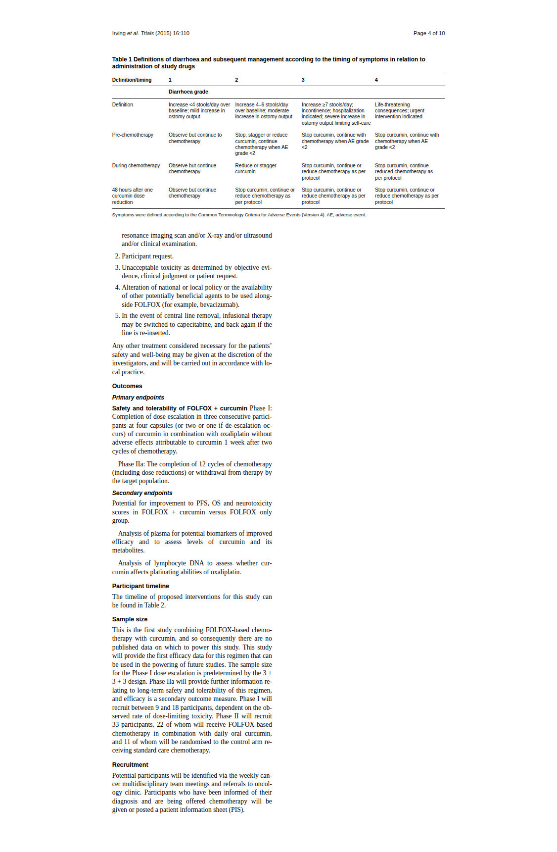Irving et al. Trials (2015) 16:110
Page 4 of 10
Table 1 Definitions of diarrhoea and subsequent management according to the timing of symptoms in relation to administration of study drugs
| | Diarrhoea grade |
| Definition/timing | 1 | 2 | 3 | 4 |
| Definition | Increase <4 stools/day over baseline; mild increase in ostomy output | Increase 4–6 stools/day over baseline; moderate increase in ostomy output | Increase ≥7 stools/day; incontinence; hospitalization indicated; severe increase in ostomy output limiting self-care | Life-threatening consequences; urgent intervention indicated |
| Pre-chemotherapy | Observe but continue to chemotherapy | Stop, stagger or reduce curcumin, continue chemotherapy when AE grade <2 | Stop curcumin, continue with chemotherapy when AE grade <2 | Stop curcumin, continue with chemotherapy when AE grade <2 |
| During chemotherapy | Observe but continue chemotherapy | Reduce or stagger curcumin | Stop curcumin, continue or reduce chemotherapy as per protocol | Stop curcumin, continue reduced chemotherapy as per protocol |
| 48 hours after one curcumin dose reduction | Observe but continue chemotherapy | Stop curcumin, continue or reduce chemotherapy as per protocol | Stop curcumin, continue or reduce chemotherapy as per protocol | Stop curcumin, continue or reduce chemotherapy as per protocol |
Symptoms were defined according to the Common Terminology Criteria for Adverse Events (Version 4). AE, adverse event.
resonance imaging scan and/or X-ray and/or ultrasound and/or clinical examination.
Participant request.
Unacceptable toxicity as determined by objective evidence, clinical judgment or patient request.
Alteration of national or local policy or the availability of other potentially beneficial agents to be used alongside FOLFOX (for example, bevacizumab).
In the event of central line removal, infusional therapy may be switched to capecitabine, and back again if the line is re-inserted.
Any other treatment considered necessary for the patients’ safety and well-being may be given at the discretion of the investigators, and will be carried out in accordance with local practice.
Outcomes
Primary endpoints
Safety and tolerability of FOLFOX + curcumin Phase I: Completion of dose escalation in three consecutive participants at four capsules (or two or one if de-escalation occurs) of curcumin in combination with oxaliplatin without adverse effects attributable to curcumin 1 week after two cycles of chemotherapy.
Phase IIa: The completion of 12 cycles of chemotherapy (including dose reductions) or withdrawal from therapy by the target population.
Secondary endpoints
Potential for improvement to PFS, OS and neurotoxicity scores in FOLFOX + curcumin versus FOLFOX only group.
Analysis of plasma for potential biomarkers of improved efficacy and to assess levels of curcumin and its metabolites.
Analysis of lymphocyte DNA to assess whether curcumin affects platinating abilities of oxaliplatin.
Participant timeline
The timeline of proposed interventions for this study can be found in Table 2.
Sample size
This is the first study combining FOLFOX-based chemotherapy with curcumin, and so consequently there are no published data on which to power this study. This study will provide the first efficacy data for this regimen that can be used in the powering of future studies. The sample size for the Phase I dose escalation is predetermined by the 3 + 3 + 3 design. Phase IIa will provide further information relating to long-term safety and tolerability of this regimen, and efficacy is a secondary outcome measure. Phase I will recruit between 9 and 18 participants, dependent on the observed rate of dose-limiting toxicity. Phase II will recruit 33 participants, 22 of whom will receive FOLFOX-based chemotherapy in combination with daily oral curcumin, and 11 of whom will be randomised to the control arm receiving standard care chemotherapy.
Recruitment
Potential participants will be identified via the weekly cancer multidisciplinary team meetings and referrals to oncology clinic. Participants who have been informed of their diagnosis and are being offered chemotherapy will be given or posted a patient information sheet (PIS).